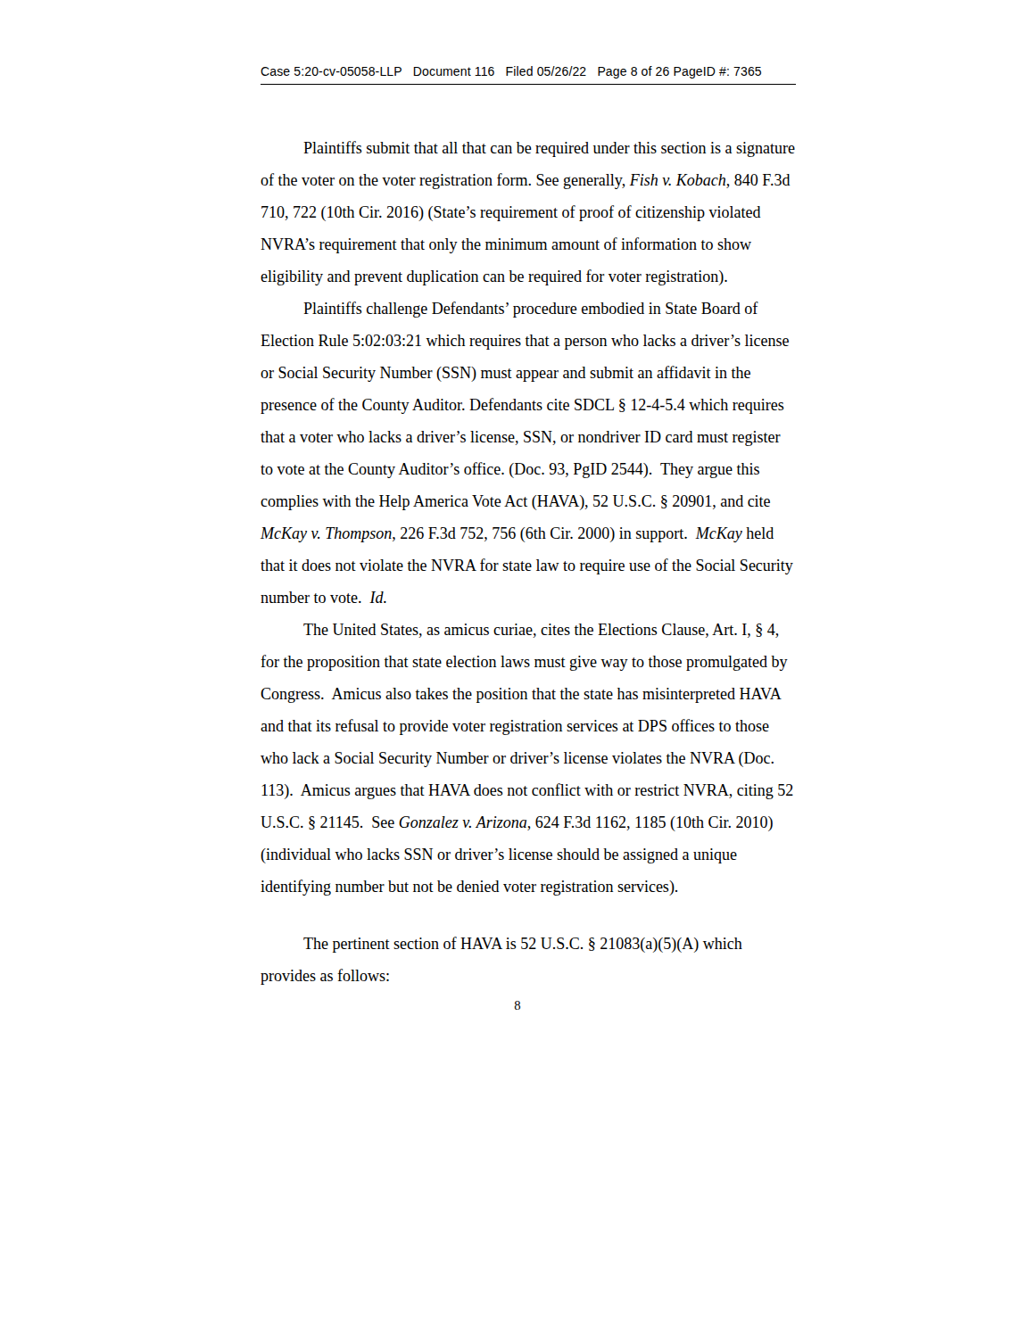Case 5:20-cv-05058-LLP Document 116 Filed 05/26/22 Page 8 of 26 PageID #: 7365
Plaintiffs submit that all that can be required under this section is a signature of the voter on the voter registration form. See generally, Fish v. Kobach, 840 F.3d 710, 722 (10th Cir. 2016) (State’s requirement of proof of citizenship violated NVRA’s requirement that only the minimum amount of information to show eligibility and prevent duplication can be required for voter registration).
Plaintiffs challenge Defendants’ procedure embodied in State Board of Election Rule 5:02:03:21 which requires that a person who lacks a driver’s license or Social Security Number (SSN) must appear and submit an affidavit in the presence of the County Auditor. Defendants cite SDCL § 12-4-5.4 which requires that a voter who lacks a driver’s license, SSN, or nondriver ID card must register to vote at the County Auditor’s office. (Doc. 93, PgID 2544). They argue this complies with the Help America Vote Act (HAVA), 52 U.S.C. § 20901, and cite McKay v. Thompson, 226 F.3d 752, 756 (6th Cir. 2000) in support. McKay held that it does not violate the NVRA for state law to require use of the Social Security number to vote. Id.
The United States, as amicus curiae, cites the Elections Clause, Art. I, § 4, for the proposition that state election laws must give way to those promulgated by Congress. Amicus also takes the position that the state has misinterpreted HAVA and that its refusal to provide voter registration services at DPS offices to those who lack a Social Security Number or driver’s license violates the NVRA (Doc. 113). Amicus argues that HAVA does not conflict with or restrict NVRA, citing 52 U.S.C. § 21145. See Gonzalez v. Arizona, 624 F.3d 1162, 1185 (10th Cir. 2010) (individual who lacks SSN or driver’s license should be assigned a unique identifying number but not be denied voter registration services).
The pertinent section of HAVA is 52 U.S.C. § 21083(a)(5)(A) which provides as follows:
8